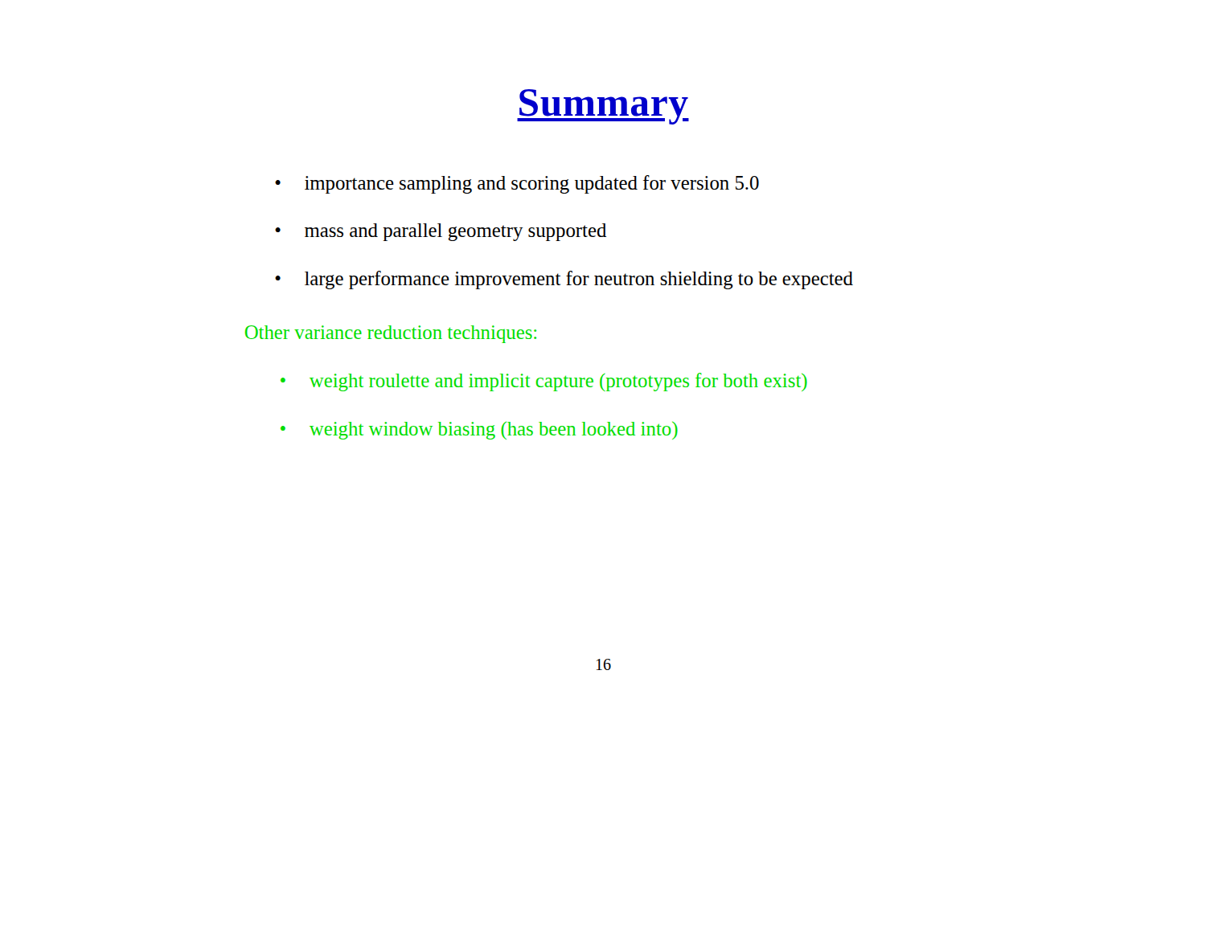Summary
importance sampling and scoring updated for version 5.0
mass and parallel geometry supported
large performance improvement for neutron shielding to be expected
Other variance reduction techniques:
weight roulette and implicit capture (prototypes for both exist)
weight window biasing (has been looked into)
16